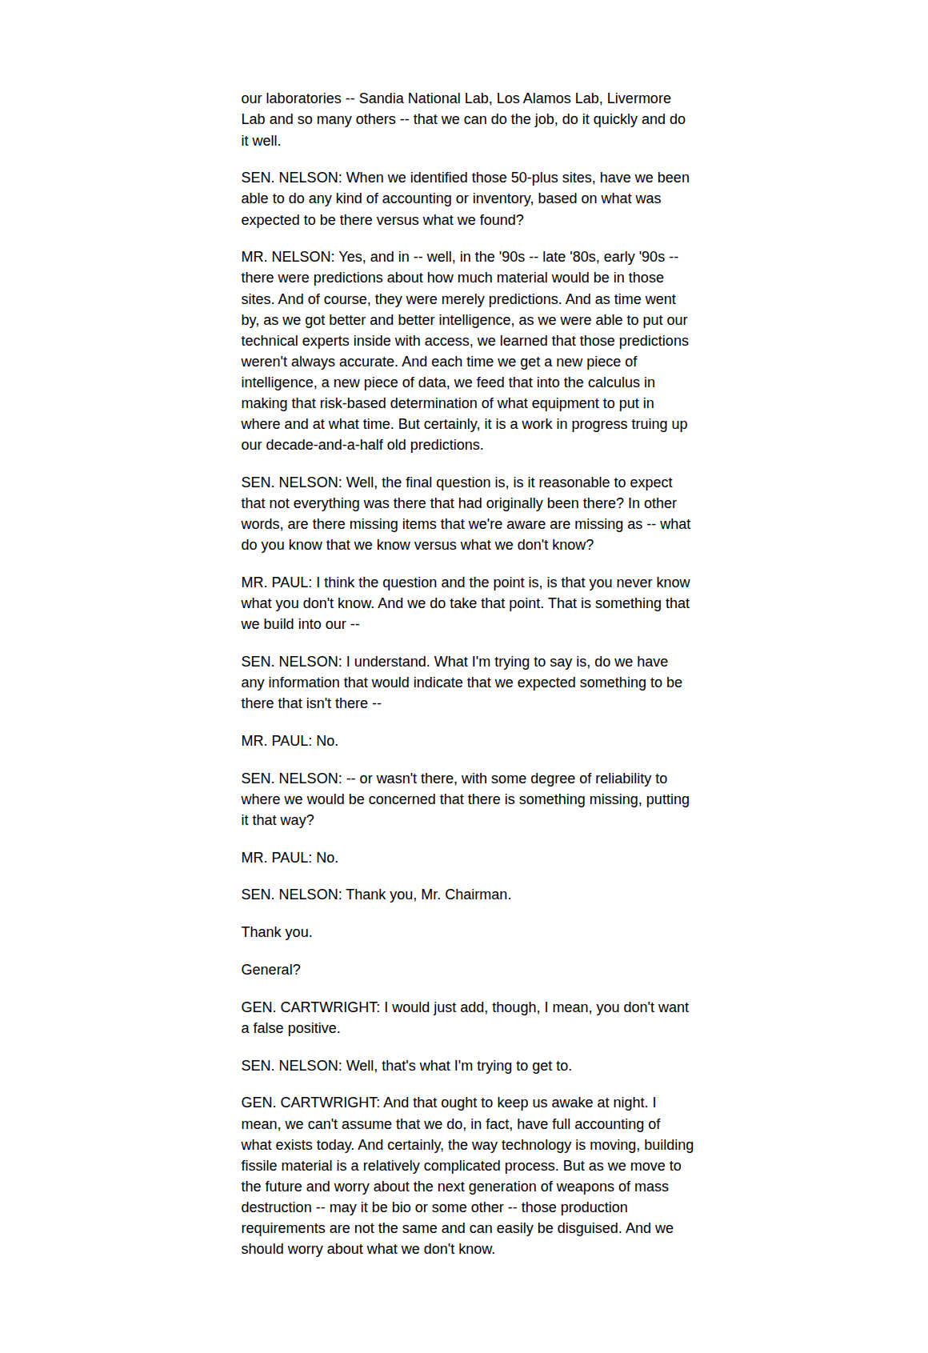our laboratories -- Sandia National Lab, Los Alamos Lab, Livermore Lab and so many others -- that we can do the job, do it quickly and do it well.
SEN. NELSON: When we identified those 50-plus sites, have we been able to do any kind of accounting or inventory, based on what was expected to be there versus what we found?
MR. NELSON: Yes, and in -- well, in the '90s -- late '80s, early '90s -- there were predictions about how much material would be in those sites. And of course, they were merely predictions. And as time went by, as we got better and better intelligence, as we were able to put our technical experts inside with access, we learned that those predictions weren't always accurate. And each time we get a new piece of intelligence, a new piece of data, we feed that into the calculus in making that risk-based determination of what equipment to put in where and at what time. But certainly, it is a work in progress truing up our decade-and-a-half old predictions.
SEN. NELSON: Well, the final question is, is it reasonable to expect that not everything was there that had originally been there? In other words, are there missing items that we're aware are missing as -- what do you know that we know versus what we don't know?
MR. PAUL: I think the question and the point is, is that you never know what you don't know. And we do take that point. That is something that we build into our --
SEN. NELSON: I understand. What I'm trying to say is, do we have any information that would indicate that we expected something to be there that isn't there --
MR. PAUL: No.
SEN. NELSON: -- or wasn't there, with some degree of reliability to where we would be concerned that there is something missing, putting it that way?
MR. PAUL: No.
SEN. NELSON: Thank you, Mr. Chairman.
Thank you.
General?
GEN. CARTWRIGHT: I would just add, though, I mean, you don't want a false positive.
SEN. NELSON: Well, that's what I'm trying to get to.
GEN. CARTWRIGHT: And that ought to keep us awake at night. I mean, we can't assume that we do, in fact, have full accounting of what exists today. And certainly, the way technology is moving, building fissile material is a relatively complicated process. But as we move to the future and worry about the next generation of weapons of mass destruction -- may it be bio or some other -- those production requirements are not the same and can easily be disguised. And we should worry about what we don't know.